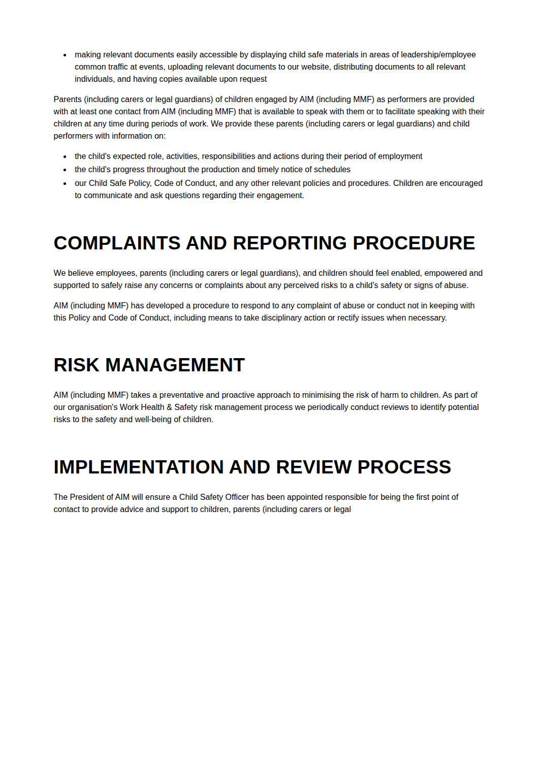making relevant documents easily accessible by displaying child safe materials in areas of leadership/employee common traffic at events, uploading relevant documents to our website, distributing documents to all relevant individuals, and having copies available upon request
Parents (including carers or legal guardians) of children engaged by AIM (including MMF) as performers are provided with at least one contact from AIM (including MMF) that is available to speak with them or to facilitate speaking with their children at any time during periods of work. We provide these parents (including carers or legal guardians) and child performers with information on:
the child's expected role, activities, responsibilities and actions during their period of employment
the child's progress throughout the production and timely notice of schedules
our Child Safe Policy, Code of Conduct, and any other relevant policies and procedures. Children are encouraged to communicate and ask questions regarding their engagement.
COMPLAINTS AND REPORTING PROCEDURE
We believe employees, parents (including carers or legal guardians), and children should feel enabled, empowered and supported to safely raise any concerns or complaints about any perceived risks to a child's safety or signs of abuse.
AIM (including MMF) has developed a procedure to respond to any complaint of abuse or conduct not in keeping with this Policy and Code of Conduct, including means to take disciplinary action or rectify issues when necessary.
RISK MANAGEMENT
AIM (including MMF) takes a preventative and proactive approach to minimising the risk of harm to children. As part of our organisation's Work Health & Safety risk management process we periodically conduct reviews to identify potential risks to the safety and well-being of children.
IMPLEMENTATION AND REVIEW PROCESS
The President of AIM will ensure a Child Safety Officer has been appointed responsible for being the first point of contact to provide advice and support to children, parents (including carers or legal